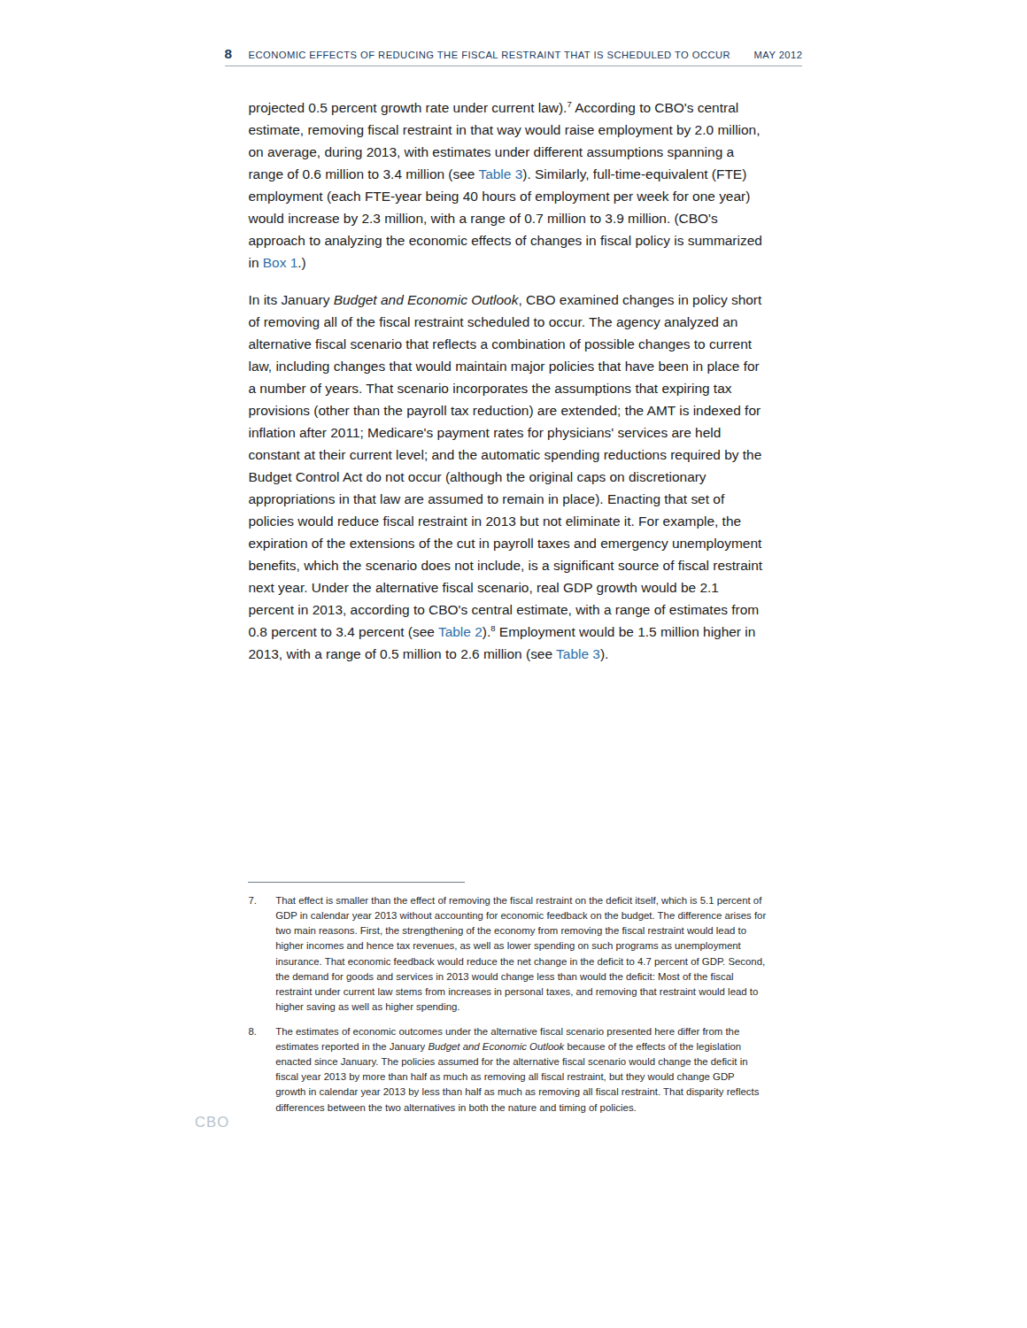8 Economic Effects of Reducing the Fiscal Restraint That Is Scheduled to Occur May 2012
projected 0.5 percent growth rate under current law).7 According to CBO's central estimate, removing fiscal restraint in that way would raise employment by 2.0 million, on average, during 2013, with estimates under different assumptions spanning a range of 0.6 million to 3.4 million (see Table 3). Similarly, full-time-equivalent (FTE) employment (each FTE-year being 40 hours of employment per week for one year) would increase by 2.3 million, with a range of 0.7 million to 3.9 million. (CBO's approach to analyzing the economic effects of changes in fiscal policy is summarized in Box 1.)
In its January Budget and Economic Outlook, CBO examined changes in policy short of removing all of the fiscal restraint scheduled to occur. The agency analyzed an alternative fiscal scenario that reflects a combination of possible changes to current law, including changes that would maintain major policies that have been in place for a number of years. That scenario incorporates the assumptions that expiring tax provisions (other than the payroll tax reduction) are extended; the AMT is indexed for inflation after 2011; Medicare's payment rates for physicians' services are held constant at their current level; and the automatic spending reductions required by the Budget Control Act do not occur (although the original caps on discretionary appropriations in that law are assumed to remain in place). Enacting that set of policies would reduce fiscal restraint in 2013 but not eliminate it. For example, the expiration of the extensions of the cut in payroll taxes and emergency unemployment benefits, which the scenario does not include, is a significant source of fiscal restraint next year. Under the alternative fiscal scenario, real GDP growth would be 2.1 percent in 2013, according to CBO's central estimate, with a range of estimates from 0.8 percent to 3.4 percent (see Table 2).8 Employment would be 1.5 million higher in 2013, with a range of 0.5 million to 2.6 million (see Table 3).
7.
That effect is smaller than the effect of removing the fiscal restraint on the deficit itself, which is 5.1 percent of GDP in calendar year 2013 without accounting for economic feedback on the budget. The difference arises for two main reasons. First, the strengthening of the economy from removing the fiscal restraint would lead to higher incomes and hence tax revenues, as well as lower spending on such programs as unemployment insurance. That economic feedback would reduce the net change in the deficit to 4.7 percent of GDP. Second, the demand for goods and services in 2013 would change less than would the deficit: Most of the fiscal restraint under current law stems from increases in personal taxes, and removing that restraint would lead to higher saving as well as higher spending.
8.
The estimates of economic outcomes under the alternative fiscal scenario presented here differ from the estimates reported in the January Budget and Economic Outlook because of the effects of the legislation enacted since January. The policies assumed for the alternative fiscal scenario would change the deficit in fiscal year 2013 by more than half as much as removing all fiscal restraint, but they would change GDP growth in calendar year 2013 by less than half as much as removing all fiscal restraint. That disparity reflects differences between the two alternatives in both the nature and timing of policies.
CBO